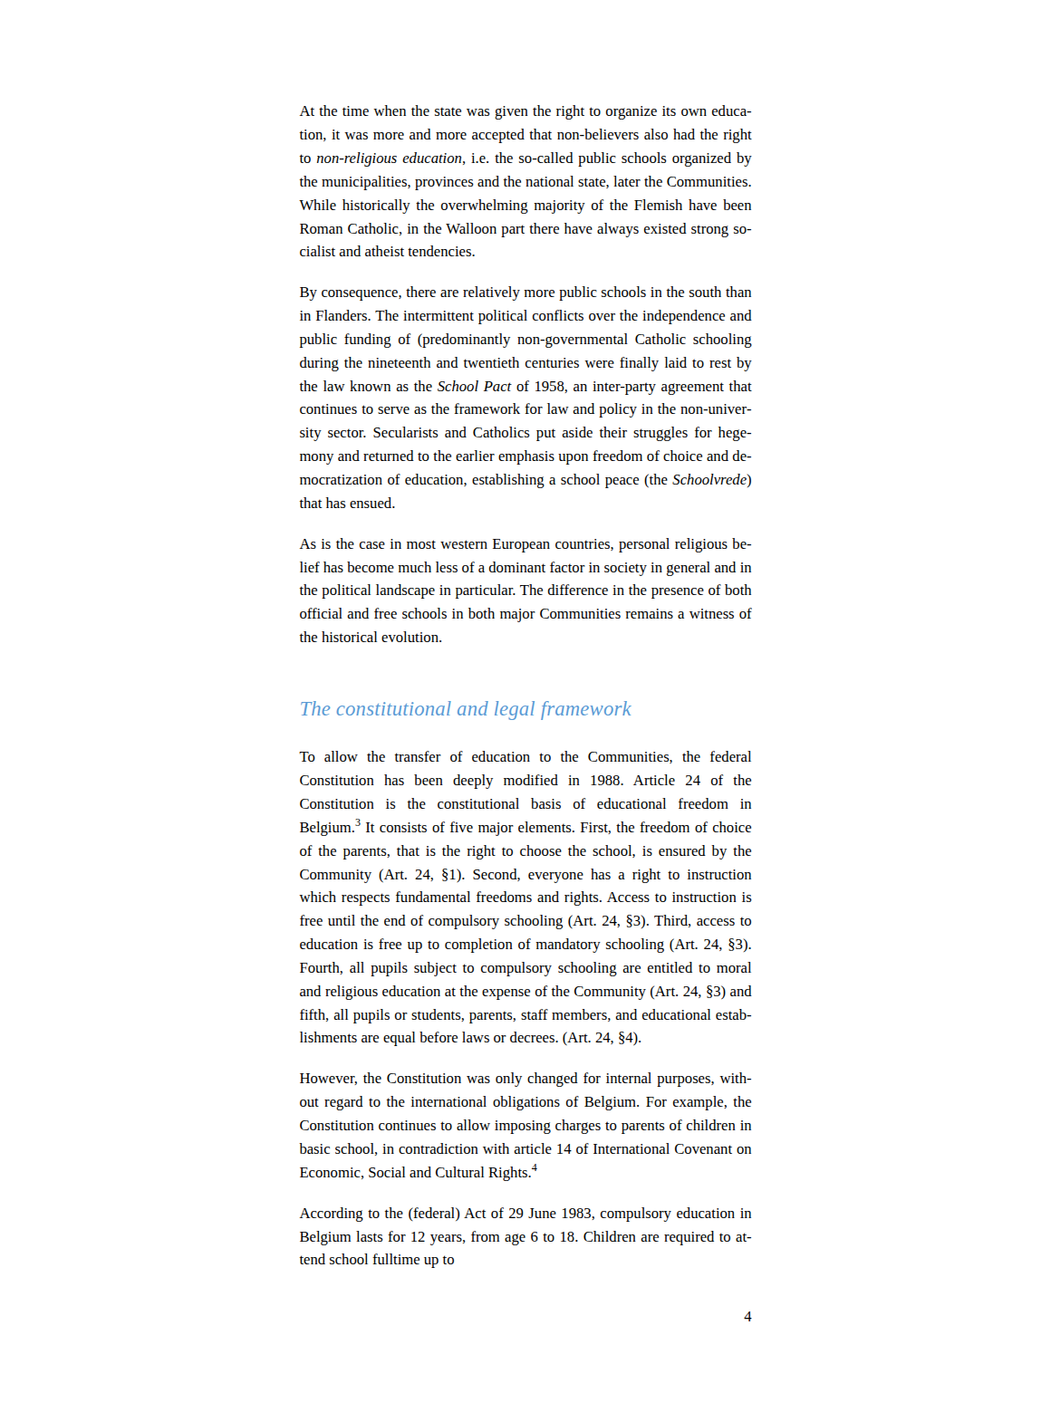At the time when the state was given the right to organize its own education, it was more and more accepted that non-believers also had the right to non-religious education, i.e. the so-called public schools organized by the municipalities, provinces and the national state, later the Communities. While historically the overwhelming majority of the Flemish have been Roman Catholic, in the Walloon part there have always existed strong socialist and atheist tendencies.
By consequence, there are relatively more public schools in the south than in Flanders. The intermittent political conflicts over the independence and public funding of (predominantly non-governmental Catholic schooling during the nineteenth and twentieth centuries were finally laid to rest by the law known as the School Pact of 1958, an inter-party agreement that continues to serve as the framework for law and policy in the non-university sector. Secularists and Catholics put aside their struggles for hegemony and returned to the earlier emphasis upon freedom of choice and democratization of education, establishing a school peace (the Schoolvrede) that has ensued.
As is the case in most western European countries, personal religious belief has become much less of a dominant factor in society in general and in the political landscape in particular. The difference in the presence of both official and free schools in both major Communities remains a witness of the historical evolution.
The constitutional and legal framework
To allow the transfer of education to the Communities, the federal Constitution has been deeply modified in 1988. Article 24 of the Constitution is the constitutional basis of educational freedom in Belgium.3 It consists of five major elements. First, the freedom of choice of the parents, that is the right to choose the school, is ensured by the Community (Art. 24, §1). Second, everyone has a right to instruction which respects fundamental freedoms and rights. Access to instruction is free until the end of compulsory schooling (Art. 24, §3). Third, access to education is free up to completion of mandatory schooling (Art. 24, §3). Fourth, all pupils subject to compulsory schooling are entitled to moral and religious education at the expense of the Community (Art. 24, §3) and fifth, all pupils or students, parents, staff members, and educational establishments are equal before laws or decrees. (Art. 24, §4).
However, the Constitution was only changed for internal purposes, without regard to the international obligations of Belgium. For example, the Constitution continues to allow imposing charges to parents of children in basic school, in contradiction with article 14 of International Covenant on Economic, Social and Cultural Rights.4
According to the (federal) Act of 29 June 1983, compulsory education in Belgium lasts for 12 years, from age 6 to 18. Children are required to attend school fulltime up to
4